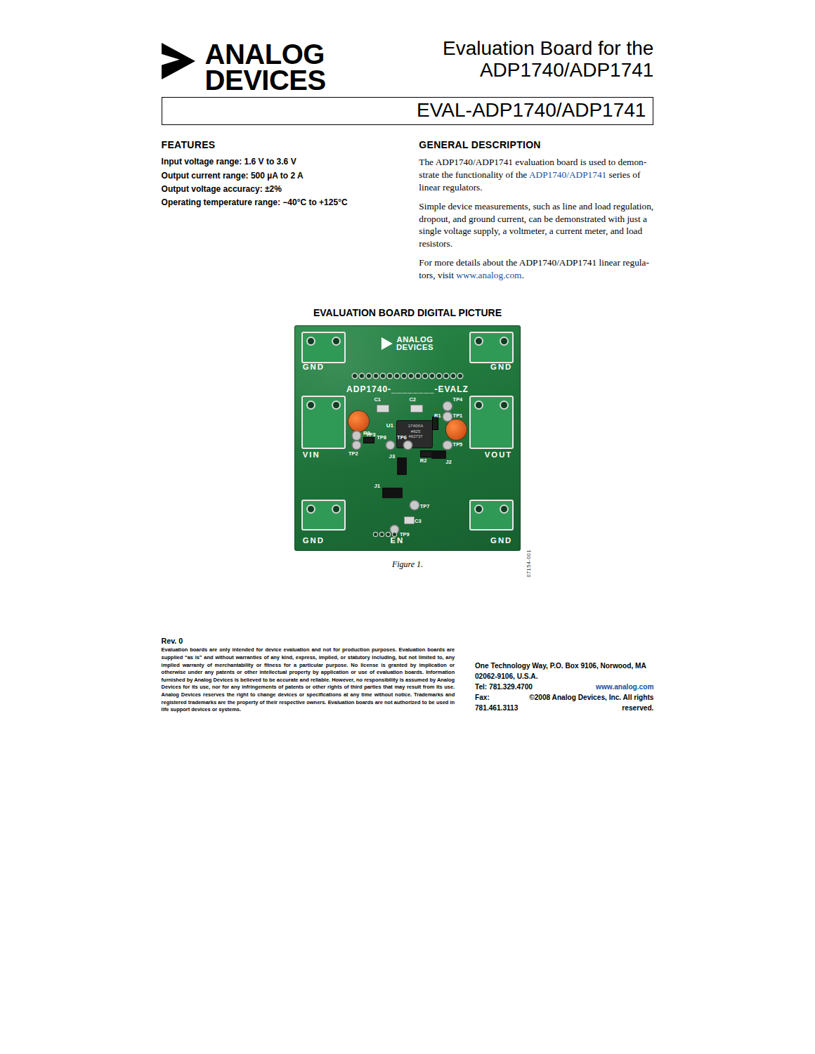ANALOG DEVICES
Evaluation Board for the ADP1740/ADP1741
EVAL-ADP1740/ADP1741
FEATURES
Input voltage range: 1.6 V to 3.6 V
Output current range: 500 µA to 2 A
Output voltage accuracy: ±2%
Operating temperature range: −40°C to +125°C
GENERAL DESCRIPTION
The ADP1740/ADP1741 evaluation board is used to demon­strate the functionality of the ADP1740/ADP1741 series of linear regulators.
Simple device measurements, such as line and load regulation, dropout, and ground current, can be demonstrated with just a single voltage supply, a voltmeter, a current meter, and load resistors.
For more details about the ADP1740/ADP1741 linear regula­tors, visit www.analog.com.
EVALUATION BOARD DIGITAL PICTURE
ANALOG
DEVICES
ADP1740-________-EVALZ
GND
GND
GND
GND
VIN
VOUT
EN
C1
C2
C3
1740XA
#825
462737
U1
TP1
TP4
TP5
TP6
TP7
TP8
TP9
TP2
TP3
R1
R2
R3
J1
J2
J3
07154-001
Figure 1.
Rev. 0
Evaluation boards are only intended for device evaluation and not for production purposes. Evaluation boards are supplied “as is” and without warranties of any kind, express, implied, or statutory including, but not limited to, any implied warranty of merchantability or fitness for a particular purpose. No license is granted by implication or otherwise under any patents or other intellectual property by application or use of evaluation boards. Information furnished by Analog Devices is believed to be accurate and reliable. However, no responsibility is assumed by Analog Devices for its use, nor for any infringements of patents or other rights of third parties that may result from its use. Analog Devices reserves the right to change devices or specifications at any time without notice. Trademarks and registered trademarks are the property of their respective owners. Evaluation boards are not authorized to be used in life support devices or systems.
One Technology Way, P.O. Box 9106, Norwood, MA 02062-9106, U.S.A.
Tel: 781.329.4700 www.analog.com
Fax: 781.461.3113©2008 Analog Devices, Inc. All rights reserved.